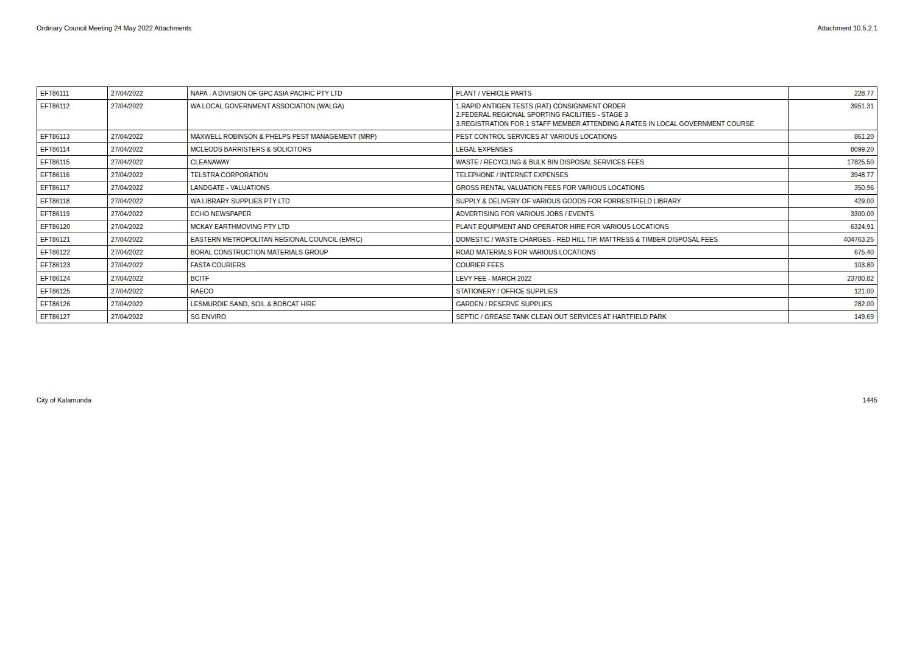Ordinary Council Meeting 24 May 2022 Attachments Attachment 10.5.2.1
| EFT86111 | 27/04/2022 | NAPA - A DIVISION OF GPC ASIA PACIFIC PTY LTD | PLANT / VEHICLE PARTS | 228.77 |
| EFT86112 | 27/04/2022 | WA LOCAL GOVERNMENT ASSOCIATION (WALGA) | 1.RAPID ANTIGEN TESTS (RAT) CONSIGNMENT ORDER 2.FEDERAL REGIONAL SPORTING FACILITIES - STAGE 3 3.REGISTRATION FOR 1 STAFF MEMBER ATTENDING A RATES IN LOCAL GOVERNMENT COURSE | 3951.31 |
| EFT86113 | 27/04/2022 | MAXWELL ROBINSON & PHELPS PEST MANAGEMENT (MRP) | PEST CONTROL SERVICES AT VARIOUS LOCATIONS | 861.20 |
| EFT86114 | 27/04/2022 | MCLEODS BARRISTERS & SOLICITORS | LEGAL EXPENSES | 8099.20 |
| EFT86115 | 27/04/2022 | CLEANAWAY | WASTE / RECYCLING & BULK BIN DISPOSAL SERVICES FEES | 17825.50 |
| EFT86116 | 27/04/2022 | TELSTRA CORPORATION | TELEPHONE / INTERNET EXPENSES | 3948.77 |
| EFT86117 | 27/04/2022 | LANDGATE - VALUATIONS | GROSS RENTAL VALUATION FEES FOR VARIOUS LOCATIONS | 350.96 |
| EFT86118 | 27/04/2022 | WA LIBRARY SUPPLIES PTY LTD | SUPPLY & DELIVERY OF VARIOUS GOODS FOR FORRESTFIELD LIBRARY | 429.00 |
| EFT86119 | 27/04/2022 | ECHO NEWSPAPER | ADVERTISING FOR VARIOUS JOBS / EVENTS | 3300.00 |
| EFT86120 | 27/04/2022 | MCKAY EARTHMOVING PTY LTD | PLANT EQUIPMENT AND OPERATOR HIRE FOR VARIOUS LOCATIONS | 6324.91 |
| EFT86121 | 27/04/2022 | EASTERN METROPOLITAN REGIONAL COUNCIL (EMRC) | DOMESTIC / WASTE CHARGES - RED HILL TIP, MATTRESS & TIMBER DISPOSAL FEES | 404763.25 |
| EFT86122 | 27/04/2022 | BORAL CONSTRUCTION MATERIALS GROUP | ROAD MATERIALS FOR VARIOUS LOCATIONS | 675.40 |
| EFT86123 | 27/04/2022 | FASTA COURIERS | COURIER FEES | 103.80 |
| EFT86124 | 27/04/2022 | BCITF | LEVY FEE - MARCH 2022 | 23780.82 |
| EFT86125 | 27/04/2022 | RAECO | STATIONERY / OFFICE SUPPLIES | 121.00 |
| EFT86126 | 27/04/2022 | LESMURDIE SAND, SOIL & BOBCAT HIRE | GARDEN / RESERVE SUPPLIES | 282.00 |
| EFT86127 | 27/04/2022 | SG ENVIRO | SEPTIC / GREASE TANK CLEAN OUT SERVICES AT HARTFIELD PARK | 149.69 |
City of Kalamunda 1445